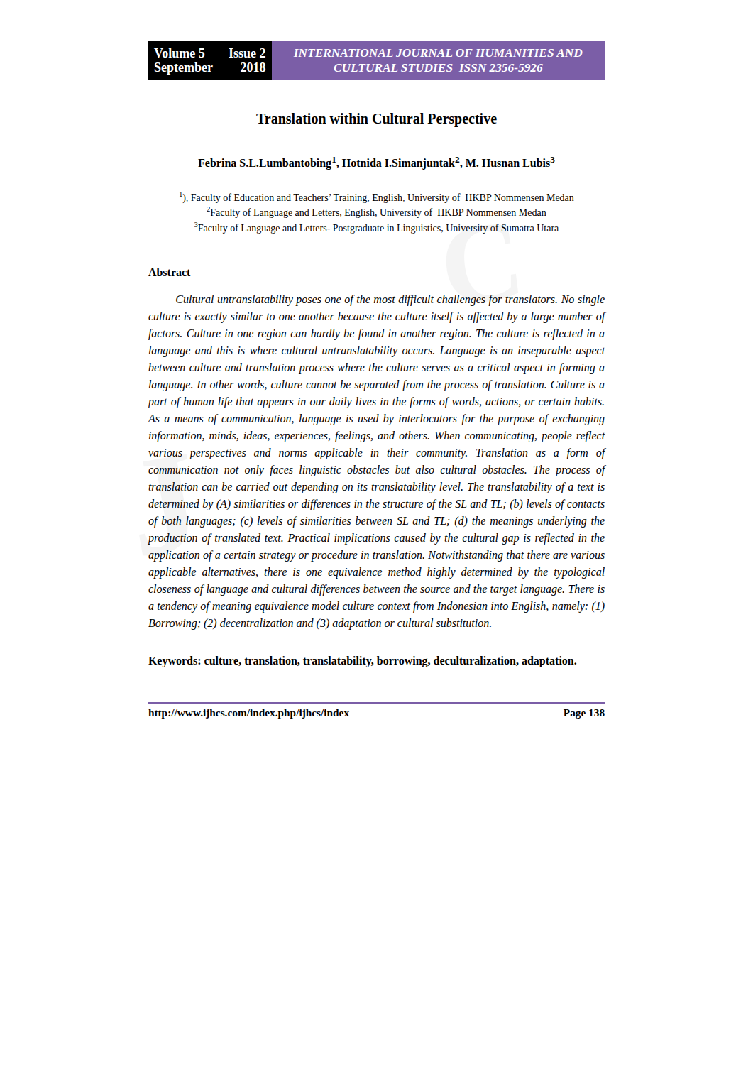C
J
| Volume 5 | Issue 2 |
| September | 2018 |
INTERNATIONAL JOURNAL OF HUMANITIES AND CULTURAL STUDIES ISSN 2356-5926
Translation within Cultural Perspective
Febrina S.L.Lumbantobing1, Hotnida I.Simanjuntak2, M. Husnan Lubis3
1), Faculty of Education and Teachers’ Training, English, University of HKBP Nommensen Medan
2Faculty of Language and Letters, English, University of HKBP Nommensen Medan
3Faculty of Language and Letters- Postgraduate in Linguistics, University of Sumatra Utara
Abstract
Cultural untranslatability poses one of the most difficult challenges for translators. No single culture is exactly similar to one another because the culture itself is affected by a large number of factors. Culture in one region can hardly be found in another region. The culture is reflected in a language and this is where cultural untranslatability occurs. Language is an inseparable aspect between culture and translation process where the culture serves as a critical aspect in forming a language. In other words, culture cannot be separated from the process of translation. Culture is a part of human life that appears in our daily lives in the forms of words, actions, or certain habits. As a means of communication, language is used by interlocutors for the purpose of exchanging information, minds, ideas, experiences, feelings, and others. When communicating, people reflect various perspectives and norms applicable in their community. Translation as a form of communication not only faces linguistic obstacles but also cultural obstacles. The process of translation can be carried out depending on its translatability level. The translatability of a text is determined by (A) similarities or differences in the structure of the SL and TL; (b) levels of contacts of both languages; (c) levels of similarities between SL and TL; (d) the meanings underlying the production of translated text. Practical implications caused by the cultural gap is reflected in the application of a certain strategy or procedure in translation. Notwithstanding that there are various applicable alternatives, there is one equivalence method highly determined by the typological closeness of language and cultural differences between the source and the target language. There is a tendency of meaning equivalence model culture context from Indonesian into English, namely: (1) Borrowing; (2) decentralization and (3) adaptation or cultural substitution.
Keywords: culture, translation, translatability, borrowing, deculturalization, adaptation.
http://www.ijhcs.com/index.php/ijhcs/index
Page 138